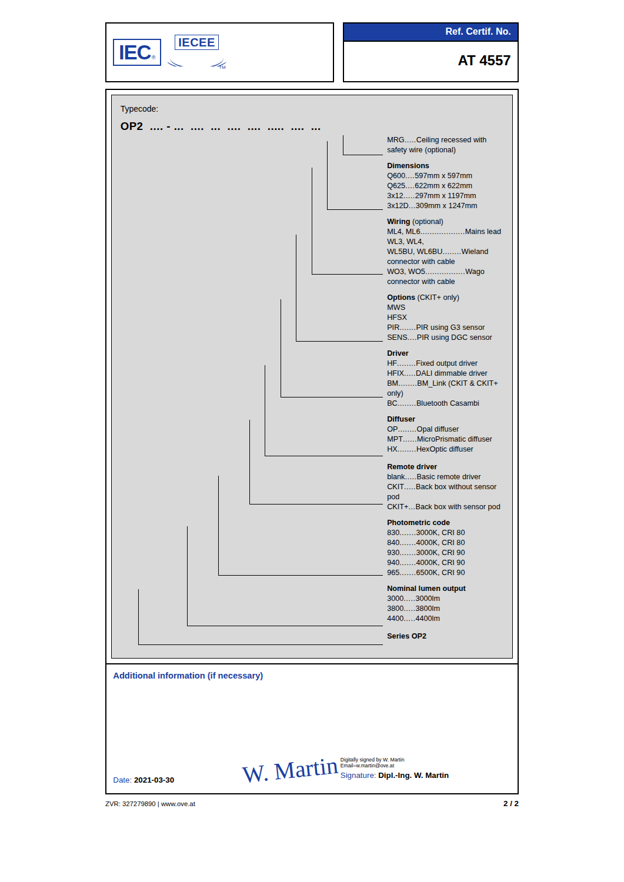IEC®
IECEE TM
Ref. Certif. No.
AT 4557
Typecode:
OP2 .... - ... .... ... .... .... ..... .... ...
MRG..... Ceiling recessed with safety wire (optional)
Dimensions
Q600.... 597mm x 597mm
Q625.... 622mm x 622mm
3x12..... 297mm x 1197mm
3x12D... 309mm x 1247mm
Wiring (optional)
ML4, ML6................... Mains lead
WL3, WL4,
WL5BU, WL6BU........ Wieland connector with cable
WO3, WO5................. Wago connector with cable
Options (CKIT+ only)
MWS
HFSX
PIR....... PIR using G3 sensor
SENS.... PIR using DGC sensor
Driver
HF........ Fixed output driver
HFIX..... DALI dimmable driver
BM........ BM_Link (CKIT & CKIT+ only)
BC........ Bluetooth Casambi
Diffuser
OP........ Opal diffuser
MPT...... MicroPrismatic diffuser
HX........ HexOptic diffuser
Remote driver
blank..... Basic remote driver
CKIT..... Back box without sensor pod
CKIT+... Back box with sensor pod
Photometric code
830....... 3000K, CRI 80
840....... 4000K, CRI 80
930....... 3000K, CRI 90
940....... 4000K, CRI 90
965....... 6500K, CRI 90
Nominal lumen output
3000..... 3000lm
3800..... 3800lm
4400..... 4400lm
Series OP2
Additional information (if necessary)
Date: 2021-03-30
W. Martin Digitally signed by W. Martin
Email=w.martin@ove.at Signature: Dipl.-Ing. W. Martin
ZVR: 327279890 | www.ove.at
2 / 2